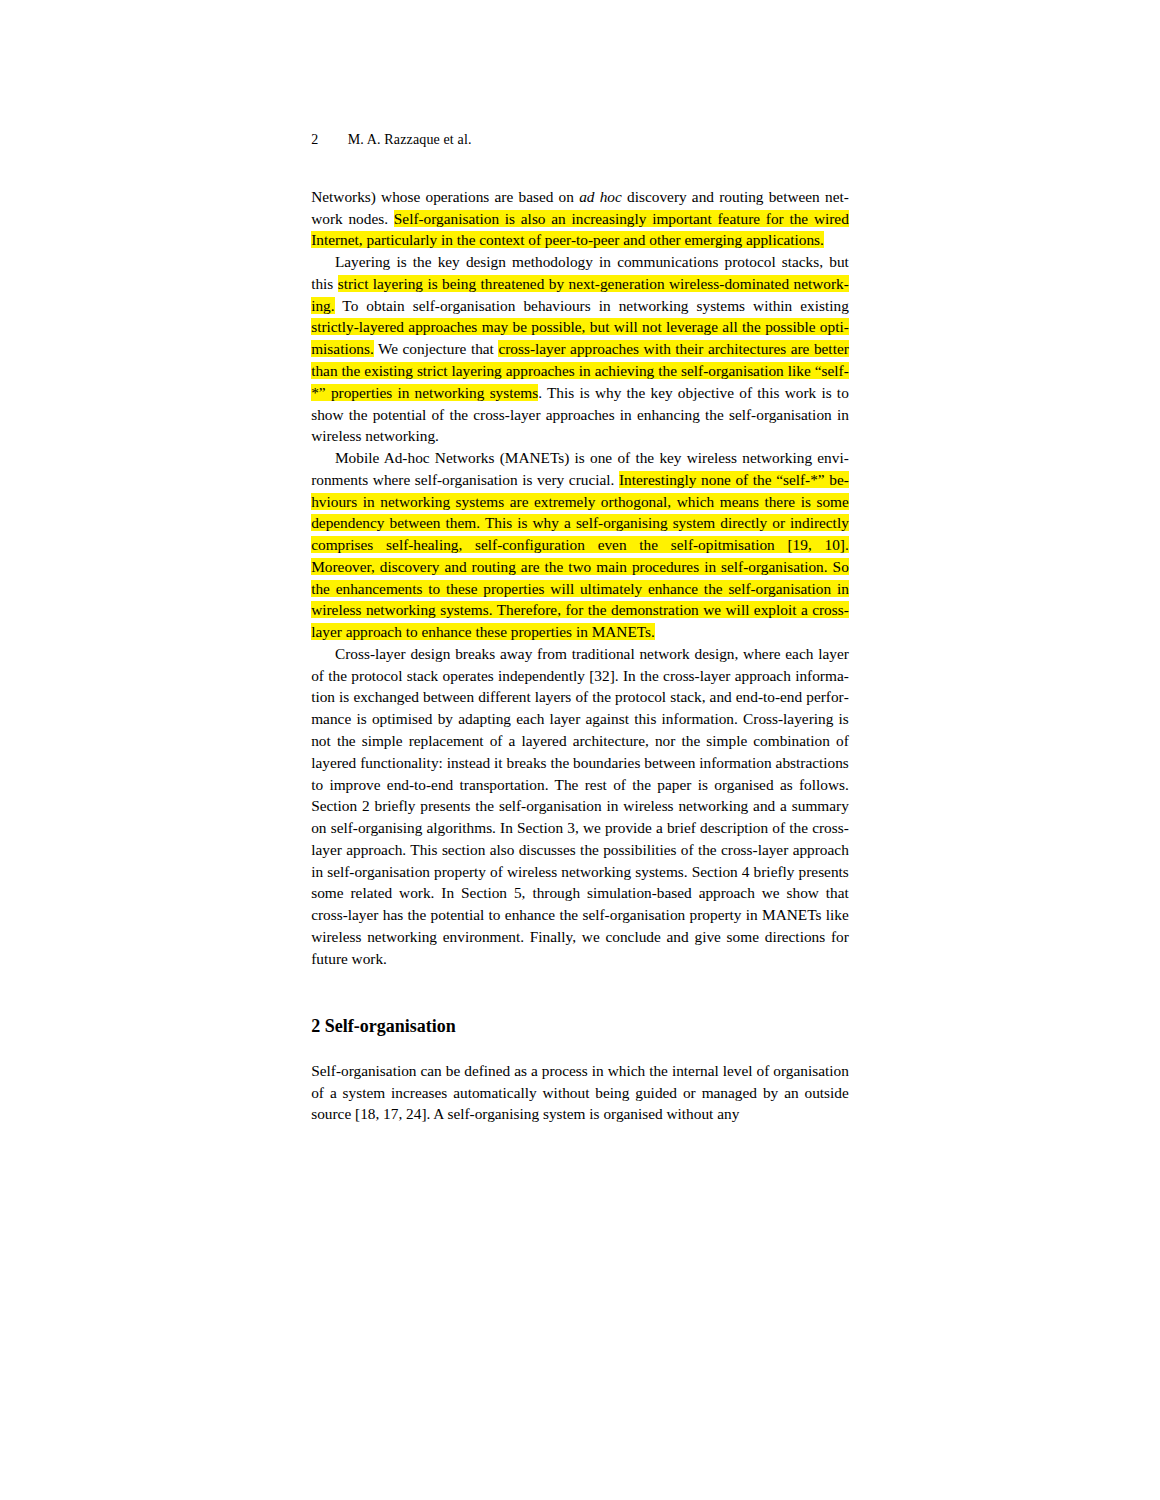2 M. A. Razzaque et al.
Networks) whose operations are based on ad hoc discovery and routing between network nodes. Self-organisation is also an increasingly important feature for the wired Internet, particularly in the context of peer-to-peer and other emerging applications.
Layering is the key design methodology in communications protocol stacks, but this strict layering is being threatened by next-generation wireless-dominated networking. To obtain self-organisation behaviours in networking systems within existing strictly-layered approaches may be possible, but will not leverage all the possible optimisations. We conjecture that cross-layer approaches with their architectures are better than the existing strict layering approaches in achieving the self-organisation like “self-*” properties in networking systems. This is why the key objective of this work is to show the potential of the cross-layer approaches in enhancing the self-organisation in wireless networking.
Mobile Ad-hoc Networks (MANETs) is one of the key wireless networking environments where self-organisation is very crucial. Interestingly none of the “self-*” behviours in networking systems are extremely orthogonal, which means there is some dependency between them. This is why a self-organising system directly or indirectly comprises self-healing, self-configuration even the self-opitmisation [19, 10]. Moreover, discovery and routing are the two main procedures in self-organisation. So the enhancements to these properties will ultimately enhance the self-organisation in wireless networking systems. Therefore, for the demonstration we will exploit a cross-layer approach to enhance these properties in MANETs.
Cross-layer design breaks away from traditional network design, where each layer of the protocol stack operates independently [32]. In the cross-layer approach information is exchanged between different layers of the protocol stack, and end-to-end performance is optimised by adapting each layer against this information. Cross-layering is not the simple replacement of a layered architecture, nor the simple combination of layered functionality: instead it breaks the boundaries between information abstractions to improve end-to-end transportation. The rest of the paper is organised as follows. Section 2 briefly presents the self-organisation in wireless networking and a summary on self-organising algorithms. In Section 3, we provide a brief description of the cross-layer approach. This section also discusses the possibilities of the cross-layer approach in self-organisation property of wireless networking systems. Section 4 briefly presents some related work. In Section 5, through simulation-based approach we show that cross-layer has the potential to enhance the self-organisation property in MANETs like wireless networking environment. Finally, we conclude and give some directions for future work.
2 Self-organisation
Self-organisation can be defined as a process in which the internal level of organisation of a system increases automatically without being guided or managed by an outside source [18, 17, 24]. A self-organising system is organised without any